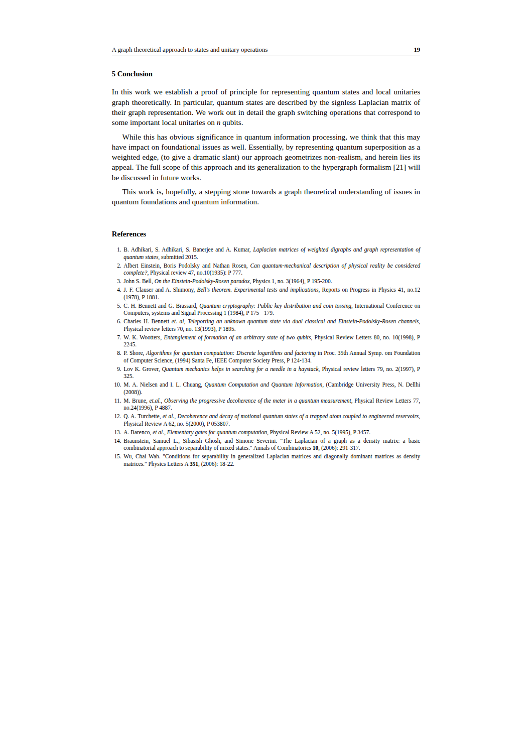A graph theoretical approach to states and unitary operations 19
5 Conclusion
In this work we establish a proof of principle for representing quantum states and local unitaries graph theoretically. In particular, quantum states are described by the signless Laplacian matrix of their graph representation. We work out in detail the graph switching operations that correspond to some important local unitaries on n qubits.
While this has obvious significance in quantum information processing, we think that this may have impact on foundational issues as well. Essentially, by representing quantum superposition as a weighted edge, (to give a dramatic slant) our approach geometrizes non-realism, and herein lies its appeal. The full scope of this approach and its generalization to the hypergraph formalism [21] will be discussed in future works.
This work is, hopefully, a stepping stone towards a graph theoretical understanding of issues in quantum foundations and quantum information.
References
B. Adhikari, S. Adhikari, S. Banerjee and A. Kumar, Laplacian matrices of weighted digraphs and graph representation of quantum states, submitted 2015.
Albert Einstein, Boris Podolsky and Nathan Rosen, Can quantum-mechanical description of physical reality be considered complete?, Physical review 47, no.10(1935): P 777.
John S. Bell, On the Einstein-Podolsky-Rosen paradox, Physics 1, no. 3(1964), P 195-200.
J. F. Clauser and A. Shimony, Bell's theorem. Experimental tests and implications, Reports on Progress in Physics 41, no.12 (1978), P 1881.
C. H. Bennett and G. Brassard, Quantum cryptography: Public key distribution and coin tossing, International Conference on Computers, systems and Signal Processing 1 (1984), P 175 - 179.
Charles H. Bennett et. al, Teleporting an unknown quantum state via dual classical and Einstein-Podolsky-Rosen channels, Physical review letters 70, no. 13(1993), P 1895.
W. K. Wootters, Entanglement of formation of an arbitrary state of two qubits, Physical Review Letters 80, no. 10(1998), P 2245.
P. Shore, Algorithms for quantum computation: Discrete logarithms and factoring in Proc. 35th Annual Symp. om Foundation of Computer Science, (1994) Santa Fe, IEEE Computer Society Press, P 124-134.
Lov K. Grover, Quantum mechanics helps in searching for a needle in a haystack, Physical review letters 79, no. 2(1997), P 325.
M. A. Nielsen and I. L. Chuang, Quantum Computation and Quantum Information, (Cambridge University Press, N. Dellhi (2008)).
M. Brune, et.al., Observing the progressive decoherence of the meter in a quantum measurement, Physical Review Letters 77, no.24(1996), P 4887.
Q. A. Turchette, et al., Decoherence and decay of motional quantum states of a trapped atom coupled to engineered reservoirs, Physical Review A 62, no. 5(2000), P 053807.
A. Barenco, et al., Elementary gates for quantum computation, Physical Review A 52, no. 5(1995), P 3457.
Braunstein, Samuel L., Sibasish Ghosh, and Simone Severini. "The Laplacian of a graph as a density matrix: a basic combinatorial approach to separability of mixed states." Annals of Combinatorics 10, (2006): 291-317.
Wu, Chai Wah. "Conditions for separability in generalized Laplacian matrices and diagonally dominant matrices as density matrices." Physics Letters A 351, (2006): 18-22.